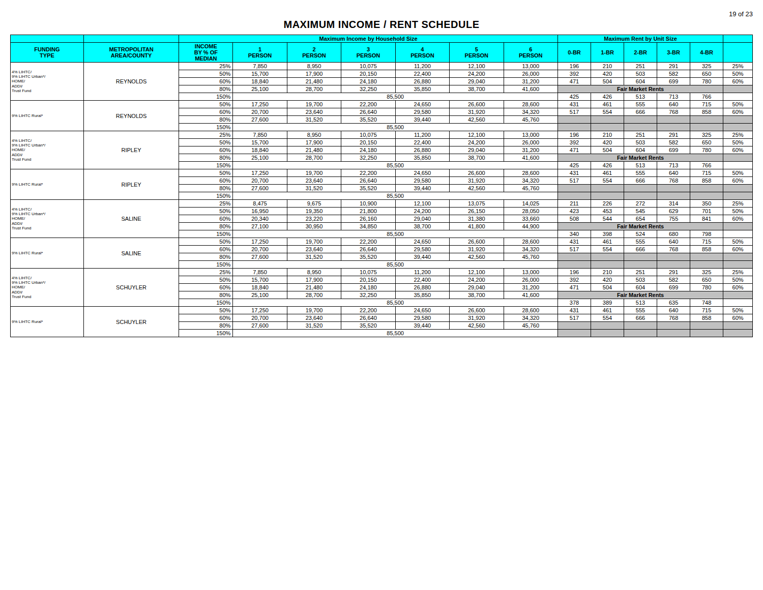19 of 23
MAXIMUM INCOME / RENT SCHEDULE
| | | Maximum Income by Household Size | Maximum Rent by Unit Size | |
| FUNDING TYPE | METROPOLITAN AREA/COUNTY | INCOME BY % OF MEDIAN | 1 PERSON | 2 PERSON | 3 PERSON | 4 PERSON | 5 PERSON | 6 PERSON | 0-BR | 1-BR | 2-BR | 3-BR | 4-BR | |
| 4% LIHTC/ 9% LIHTC Urban*/ HOME/ ADDI/ Trust Fund | REYNOLDS | 25% | 7,850 | 8,950 | 10,075 | 11,200 | 12,100 | 13,000 | 196 | 210 | 251 | 291 | 325 | 25% |
| 50% | 15,700 | 17,900 | 20,150 | 22,400 | 24,200 | 26,000 | 392 | 420 | 503 | 582 | 650 | 50% |
| 60% | 18,840 | 21,480 | 24,180 | 26,880 | 29,040 | 31,200 | 471 | 504 | 604 | 699 | 780 | 60% |
| 80% | 25,100 | 28,700 | 32,250 | 35,850 | 38,700 | 41,600 | Fair Market Rents | |
| 150% | 85,500 | 425 | 426 | 513 | 713 | 766 | |
| 9% LIHTC Rural* | REYNOLDS | 50% | 17,250 | 19,700 | 22,200 | 24,650 | 26,600 | 28,600 | 431 | 461 | 555 | 640 | 715 | 50% |
| 60% | 20,700 | 23,640 | 26,640 | 29,580 | 31,920 | 34,320 | 517 | 554 | 666 | 768 | 858 | 60% |
| 80% | 27,600 | 31,520 | 35,520 | 39,440 | 42,560 | 45,760 | | | | | | |
| 150% | 85,500 | | | | | | |
| 4% LIHTC/ 9% LIHTC Urban*/ HOME/ ADDI/ Trust Fund | RIPLEY | 25% | 7,850 | 8,950 | 10,075 | 11,200 | 12,100 | 13,000 | 196 | 210 | 251 | 291 | 325 | 25% |
| 50% | 15,700 | 17,900 | 20,150 | 22,400 | 24,200 | 26,000 | 392 | 420 | 503 | 582 | 650 | 50% |
| 60% | 18,840 | 21,480 | 24,180 | 26,880 | 29,040 | 31,200 | 471 | 504 | 604 | 699 | 780 | 60% |
| 80% | 25,100 | 28,700 | 32,250 | 35,850 | 38,700 | 41,600 | Fair Market Rents | |
| 150% | 85,500 | 425 | 426 | 513 | 713 | 766 | |
| 9% LIHTC Rural* | RIPLEY | 50% | 17,250 | 19,700 | 22,200 | 24,650 | 26,600 | 28,600 | 431 | 461 | 555 | 640 | 715 | 50% |
| 60% | 20,700 | 23,640 | 26,640 | 29,580 | 31,920 | 34,320 | 517 | 554 | 666 | 768 | 858 | 60% |
| 80% | 27,600 | 31,520 | 35,520 | 39,440 | 42,560 | 45,760 | | | | | | |
| 150% | 85,500 | | | | | | |
| 4% LIHTC/ 9% LIHTC Urban*/ HOME/ ADDI/ Trust Fund | SALINE | 25% | 8,475 | 9,675 | 10,900 | 12,100 | 13,075 | 14,025 | 211 | 226 | 272 | 314 | 350 | 25% |
| 50% | 16,950 | 19,350 | 21,800 | 24,200 | 26,150 | 28,050 | 423 | 453 | 545 | 629 | 701 | 50% |
| 60% | 20,340 | 23,220 | 26,160 | 29,040 | 31,380 | 33,660 | 508 | 544 | 654 | 755 | 841 | 60% |
| 80% | 27,100 | 30,950 | 34,850 | 38,700 | 41,800 | 44,900 | Fair Market Rents | |
| 150% | 85,500 | 340 | 398 | 524 | 680 | 798 | |
| 9% LIHTC Rural* | SALINE | 50% | 17,250 | 19,700 | 22,200 | 24,650 | 26,600 | 28,600 | 431 | 461 | 555 | 640 | 715 | 50% |
| 60% | 20,700 | 23,640 | 26,640 | 29,580 | 31,920 | 34,320 | 517 | 554 | 666 | 768 | 858 | 60% |
| 80% | 27,600 | 31,520 | 35,520 | 39,440 | 42,560 | 45,760 | | | | | | |
| 150% | 85,500 | | | | | | |
| 4% LIHTC/ 9% LIHTC Urban*/ HOME/ ADDI/ Trust Fund | SCHUYLER | 25% | 7,850 | 8,950 | 10,075 | 11,200 | 12,100 | 13,000 | 196 | 210 | 251 | 291 | 325 | 25% |
| 50% | 15,700 | 17,900 | 20,150 | 22,400 | 24,200 | 26,000 | 392 | 420 | 503 | 582 | 650 | 50% |
| 60% | 18,840 | 21,480 | 24,180 | 26,880 | 29,040 | 31,200 | 471 | 504 | 604 | 699 | 780 | 60% |
| 80% | 25,100 | 28,700 | 32,250 | 35,850 | 38,700 | 41,600 | Fair Market Rents | |
| 150% | 85,500 | 378 | 389 | 513 | 635 | 748 | |
| 9% LIHTC Rural* | SCHUYLER | 50% | 17,250 | 19,700 | 22,200 | 24,650 | 26,600 | 28,600 | 431 | 461 | 555 | 640 | 715 | 50% |
| 60% | 20,700 | 23,640 | 26,640 | 29,580 | 31,920 | 34,320 | 517 | 554 | 666 | 768 | 858 | 60% |
| 80% | 27,600 | 31,520 | 35,520 | 39,440 | 42,560 | 45,760 | | | | | | |
| 150% | 85,500 | | | | | | |